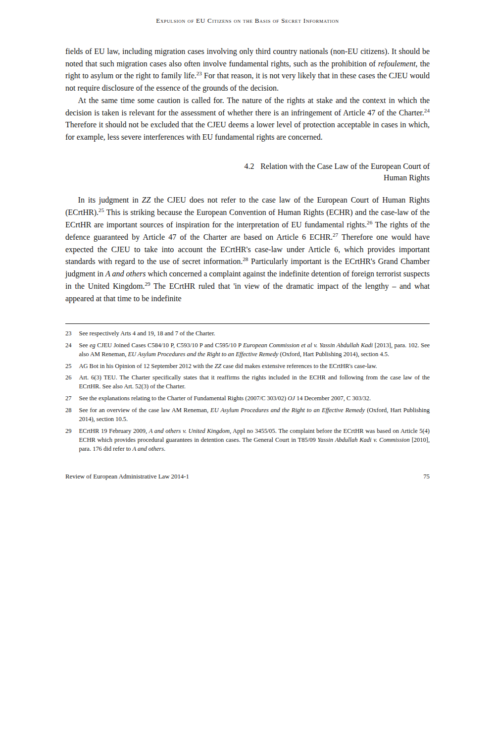Expulsion of EU Citizens on the Basis of Secret Information
fields of EU law, including migration cases involving only third country nationals (non-EU citizens). It should be noted that such migration cases also often involve fundamental rights, such as the prohibition of refoulement, the right to asylum or the right to family life.23 For that reason, it is not very likely that in these cases the CJEU would not require disclosure of the essence of the grounds of the decision.
At the same time some caution is called for. The nature of the rights at stake and the context in which the decision is taken is relevant for the assessment of whether there is an infringement of Article 47 of the Charter.24 Therefore it should not be excluded that the CJEU deems a lower level of protection acceptable in cases in which, for example, less severe interferences with EU fundamental rights are concerned.
4.2 Relation with the Case Law of the European Court of
Human Rights
In its judgment in ZZ the CJEU does not refer to the case law of the European Court of Human Rights (ECrtHR).25 This is striking because the European Convention of Human Rights (ECHR) and the case-law of the ECrtHR are important sources of inspiration for the interpretation of EU fundamental rights.26 The rights of the defence guaranteed by Article 47 of the Charter are based on Article 6 ECHR.27 Therefore one would have expected the CJEU to take into account the ECrtHR's case-law under Article 6, which provides important standards with regard to the use of secret information.28 Particularly important is the ECrtHR's Grand Chamber judgment in A and others which concerned a complaint against the indefinite detention of foreign terrorist suspects in the United Kingdom.29 The ECrtHR ruled that 'in view of the dramatic impact of the lengthy – and what appeared at that time to be indefinite
23 See respectively Arts 4 and 19, 18 and 7 of the Charter.
24 See eg CJEU Joined Cases C584/10 P, C593/10 P and C595/10 P European Commission et al v. Yassin Abdullah Kadi [2013], para. 102. See also AM Reneman, EU Asylum Procedures and the Right to an Effective Remedy (Oxford, Hart Publishing 2014), section 4.5.
25 AG Bot in his Opinion of 12 September 2012 with the ZZ case did makes extensive references to the ECrtHR's case-law.
26 Art. 6(3) TEU. The Charter specifically states that it reaffirms the rights included in the ECHR and following from the case law of the ECrtHR. See also Art. 52(3) of the Charter.
27 See the explanations relating to the Charter of Fundamental Rights (2007/C 303/02) OJ 14 December 2007, C 303/32.
28 See for an overview of the case law AM Reneman, EU Asylum Procedures and the Right to an Effective Remedy (Oxford, Hart Publishing 2014), section 10.5.
29 ECrtHR 19 February 2009, A and others v. United Kingdom, Appl no 3455/05. The complaint before the ECrtHR was based on Article 5(4) ECHR which provides procedural guarantees in detention cases. The General Court in T85/09 Yassin Abdullah Kadi v. Commission [2010], para. 176 did refer to A and others.
Review of European Administrative Law 2014-1 75